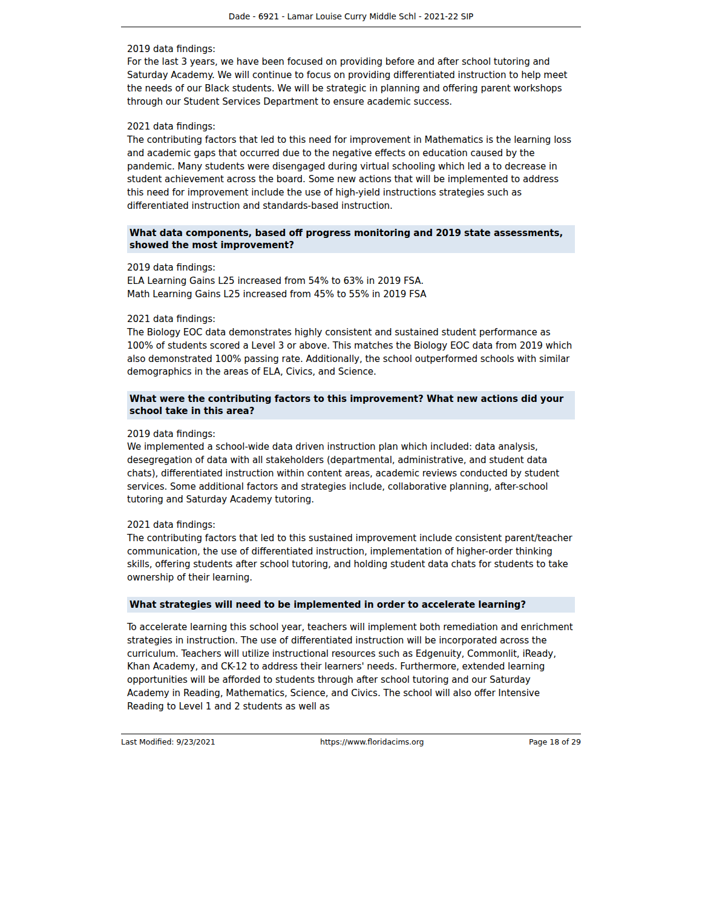Dade - 6921 - Lamar Louise Curry Middle Schl - 2021-22 SIP
2019 data findings:
For the last 3 years, we have been focused on providing before and after school tutoring and Saturday Academy. We will continue to focus on providing differentiated instruction to help meet the needs of our Black students. We will be strategic in planning and offering parent workshops through our Student Services Department to ensure academic success.
2021 data findings:
The contributing factors that led to this need for improvement in Mathematics is the learning loss and academic gaps that occurred due to the negative effects on education caused by the pandemic. Many students were disengaged during virtual schooling which led a to decrease in student achievement across the board. Some new actions that will be implemented to address this need for improvement include the use of high-yield instructions strategies such as differentiated instruction and standards-based instruction.
What data components, based off progress monitoring and 2019 state assessments, showed the most improvement?
2019 data findings:
ELA Learning Gains L25 increased from 54% to 63% in 2019 FSA.
Math Learning Gains L25 increased from 45% to 55% in 2019 FSA
2021 data findings:
The Biology EOC data demonstrates highly consistent and sustained student performance as 100% of students scored a Level 3 or above. This matches the Biology EOC data from 2019 which also demonstrated 100% passing rate. Additionally, the school outperformed schools with similar demographics in the areas of ELA, Civics, and Science.
What were the contributing factors to this improvement? What new actions did your school take in this area?
2019 data findings:
We implemented a school-wide data driven instruction plan which included: data analysis, desegregation of data with all stakeholders (departmental, administrative, and student data chats), differentiated instruction within content areas, academic reviews conducted by student services. Some additional factors and strategies include, collaborative planning, after-school tutoring and Saturday Academy tutoring.
2021 data findings:
The contributing factors that led to this sustained improvement include consistent parent/teacher communication, the use of differentiated instruction, implementation of higher-order thinking skills, offering students after school tutoring, and holding student data chats for students to take ownership of their learning.
What strategies will need to be implemented in order to accelerate learning?
To accelerate learning this school year, teachers will implement both remediation and enrichment strategies in instruction. The use of differentiated instruction will be incorporated across the curriculum. Teachers will utilize instructional resources such as Edgenuity, Commonlit, iReady, Khan Academy, and CK-12 to address their learners' needs. Furthermore, extended learning opportunities will be afforded to students through after school tutoring and our Saturday Academy in Reading, Mathematics, Science, and Civics. The school will also offer Intensive Reading to Level 1 and 2 students as well as
Last Modified: 9/23/2021
https://www.floridacims.org
Page 18 of 29